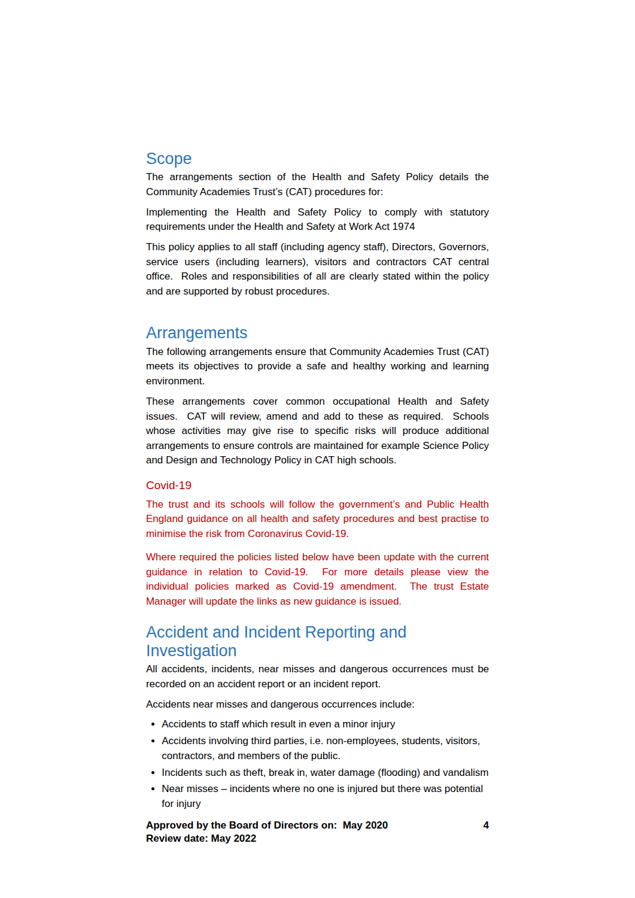Scope
The arrangements section of the Health and Safety Policy details the Community Academies Trust’s (CAT) procedures for:
Implementing the Health and Safety Policy to comply with statutory requirements under the Health and Safety at Work Act 1974
This policy applies to all staff (including agency staff), Directors, Governors, service users (including learners), visitors and contractors CAT central office. Roles and responsibilities of all are clearly stated within the policy and are supported by robust procedures.
Arrangements
The following arrangements ensure that Community Academies Trust (CAT) meets its objectives to provide a safe and healthy working and learning environment.
These arrangements cover common occupational Health and Safety issues. CAT will review, amend and add to these as required. Schools whose activities may give rise to specific risks will produce additional arrangements to ensure controls are maintained for example Science Policy and Design and Technology Policy in CAT high schools.
Covid-19
The trust and its schools will follow the government’s and Public Health England guidance on all health and safety procedures and best practise to minimise the risk from Coronavirus Covid-19.
Where required the policies listed below have been update with the current guidance in relation to Covid-19. For more details please view the individual policies marked as Covid-19 amendment. The trust Estate Manager will update the links as new guidance is issued.
Accident and Incident Reporting and Investigation
All accidents, incidents, near misses and dangerous occurrences must be recorded on an accident report or an incident report.
Accidents near misses and dangerous occurrences include:
Accidents to staff which result in even a minor injury
Accidents involving third parties, i.e. non-employees, students, visitors, contractors, and members of the public.
Incidents such as theft, break in, water damage (flooding) and vandalism
Near misses – incidents where no one is injured but there was potential for injury
4 Approved by the Board of Directors on: May 2020
Review date: May 2022